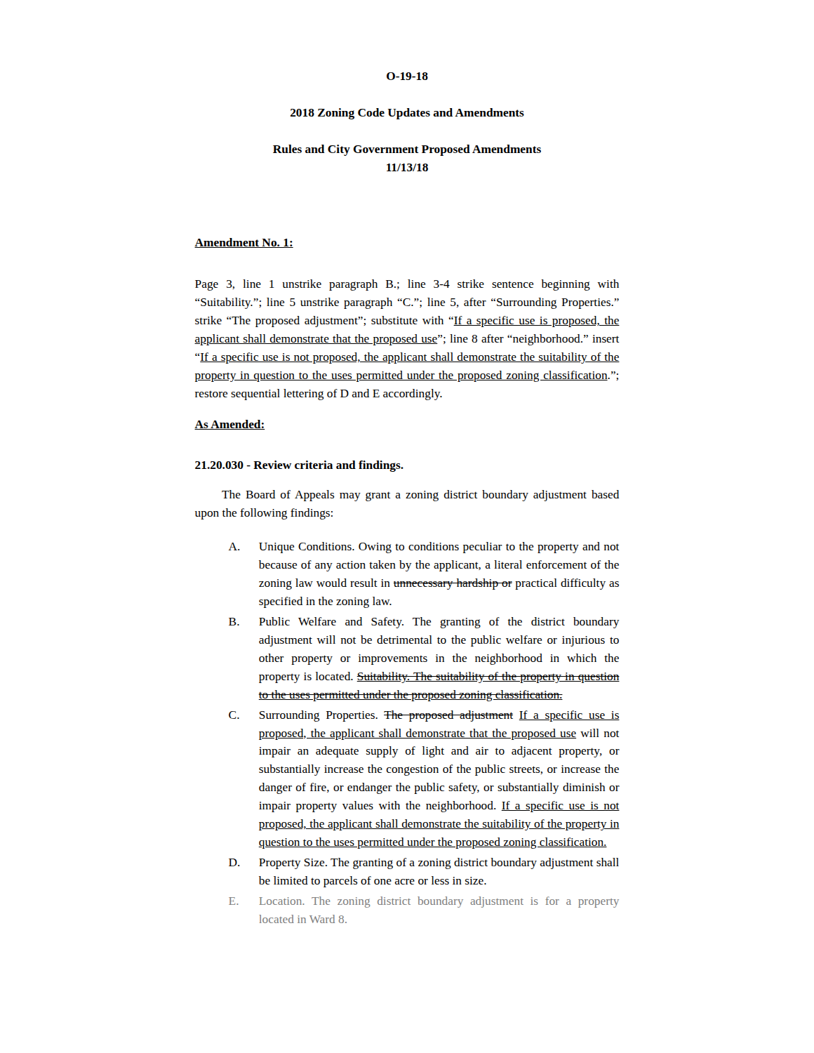O-19-18
2018 Zoning Code Updates and Amendments
Rules and City Government Proposed Amendments
11/13/18
Amendment No. 1:
Page 3, line 1 unstrike paragraph B.; line 3-4 strike sentence beginning with “Suitability.”; line 5 unstrike paragraph “C.”; line 5, after “Surrounding Properties.” strike “The proposed adjustment”; substitute with “If a specific use is proposed, the applicant shall demonstrate that the proposed use”; line 8 after “neighborhood.” insert “If a specific use is not proposed, the applicant shall demonstrate the suitability of the property in question to the uses permitted under the proposed zoning classification.”; restore sequential lettering of D and E accordingly.
As Amended:
21.20.030 - Review criteria and findings.
The Board of Appeals may grant a zoning district boundary adjustment based upon the following findings:
A. Unique Conditions. Owing to conditions peculiar to the property and not because of any action taken by the applicant, a literal enforcement of the zoning law would result in unnecessary hardship or practical difficulty as specified in the zoning law.
B. Public Welfare and Safety. The granting of the district boundary adjustment will not be detrimental to the public welfare or injurious to other property or improvements in the neighborhood in which the property is located. Suitability. The suitability of the property in question to the uses permitted under the proposed zoning classification.
C. Surrounding Properties. The proposed adjustment If a specific use is proposed, the applicant shall demonstrate that the proposed use will not impair an adequate supply of light and air to adjacent property, or substantially increase the congestion of the public streets, or increase the danger of fire, or endanger the public safety, or substantially diminish or impair property values with the neighborhood. If a specific use is not proposed, the applicant shall demonstrate the suitability of the property in question to the uses permitted under the proposed zoning classification.
D. Property Size. The granting of a zoning district boundary adjustment shall be limited to parcels of one acre or less in size.
E. Location. The zoning district boundary adjustment is for a property located in Ward 8.